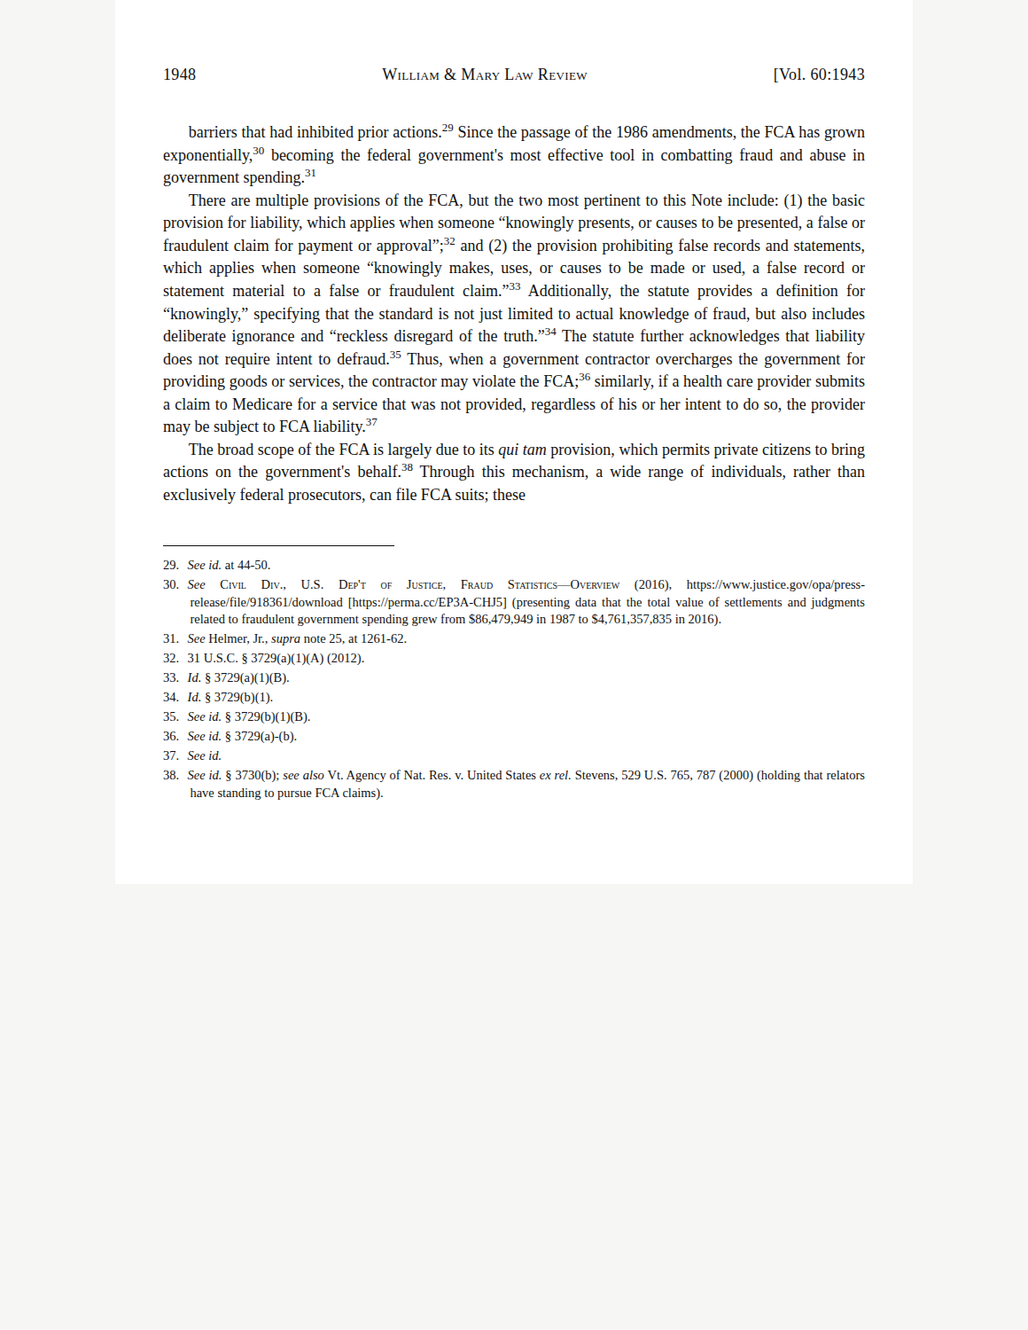1948 William & Mary Law Review [Vol. 60:1943
barriers that had inhibited prior actions.29 Since the passage of the 1986 amendments, the FCA has grown exponentially,30 becoming the federal government's most effective tool in combatting fraud and abuse in government spending.31
There are multiple provisions of the FCA, but the two most pertinent to this Note include: (1) the basic provision for liability, which applies when someone “knowingly presents, or causes to be presented, a false or fraudulent claim for payment or approval”;32 and (2) the provision prohibiting false records and statements, which applies when someone “knowingly makes, uses, or causes to be made or used, a false record or statement material to a false or fraudulent claim.”33 Additionally, the statute provides a definition for “knowingly,” specifying that the standard is not just limited to actual knowledge of fraud, but also includes deliberate ignorance and “reckless disregard of the truth.”34 The statute further acknowledges that liability does not require intent to defraud.35 Thus, when a government contractor overcharges the government for providing goods or services, the contractor may violate the FCA;36 similarly, if a health care provider submits a claim to Medicare for a service that was not provided, regardless of his or her intent to do so, the provider may be subject to FCA liability.37
The broad scope of the FCA is largely due to its qui tam provision, which permits private citizens to bring actions on the government's behalf.38 Through this mechanism, a wide range of individuals, rather than exclusively federal prosecutors, can file FCA suits; these
29. See id. at 44-50.
30. See Civil Div., U.S. Dep't of Justice, Fraud Statistics—Overview (2016), https://www.justice.gov/opa/press-release/file/918361/download [https://perma.cc/EP3A-CHJ5] (presenting data that the total value of settlements and judgments related to fraudulent government spending grew from $86,479,949 in 1987 to $4,761,357,835 in 2016).
31. See Helmer, Jr., supra note 25, at 1261-62.
32. 31 U.S.C. § 3729(a)(1)(A) (2012).
33. Id. § 3729(a)(1)(B).
34. Id. § 3729(b)(1).
35. See id. § 3729(b)(1)(B).
36. See id. § 3729(a)-(b).
37. See id.
38. See id. § 3730(b); see also Vt. Agency of Nat. Res. v. United States ex rel. Stevens, 529 U.S. 765, 787 (2000) (holding that relators have standing to pursue FCA claims).